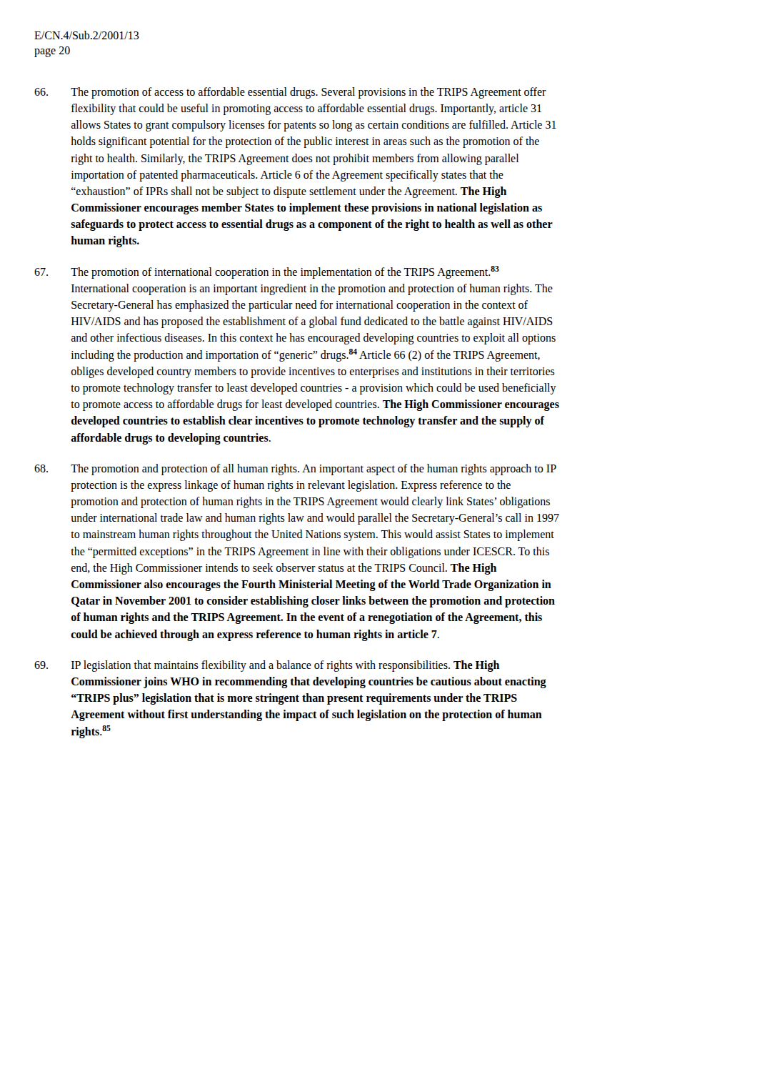E/CN.4/Sub.2/2001/13
page 20
66. The promotion of access to affordable essential drugs. Several provisions in the TRIPS Agreement offer flexibility that could be useful in promoting access to affordable essential drugs. Importantly, article 31 allows States to grant compulsory licenses for patents so long as certain conditions are fulfilled. Article 31 holds significant potential for the protection of the public interest in areas such as the promotion of the right to health. Similarly, the TRIPS Agreement does not prohibit members from allowing parallel importation of patented pharmaceuticals. Article 6 of the Agreement specifically states that the “exhaustion” of IPRs shall not be subject to dispute settlement under the Agreement. The High Commissioner encourages member States to implement these provisions in national legislation as safeguards to protect access to essential drugs as a component of the right to health as well as other human rights.
67. The promotion of international cooperation in the implementation of the TRIPS Agreement.83 International cooperation is an important ingredient in the promotion and protection of human rights. The Secretary-General has emphasized the particular need for international cooperation in the context of HIV/AIDS and has proposed the establishment of a global fund dedicated to the battle against HIV/AIDS and other infectious diseases. In this context he has encouraged developing countries to exploit all options including the production and importation of “generic” drugs.84 Article 66 (2) of the TRIPS Agreement, obliges developed country members to provide incentives to enterprises and institutions in their territories to promote technology transfer to least developed countries - a provision which could be used beneficially to promote access to affordable drugs for least developed countries. The High Commissioner encourages developed countries to establish clear incentives to promote technology transfer and the supply of affordable drugs to developing countries.
68. The promotion and protection of all human rights. An important aspect of the human rights approach to IP protection is the express linkage of human rights in relevant legislation. Express reference to the promotion and protection of human rights in the TRIPS Agreement would clearly link States’ obligations under international trade law and human rights law and would parallel the Secretary-General’s call in 1997 to mainstream human rights throughout the United Nations system. This would assist States to implement the “permitted exceptions” in the TRIPS Agreement in line with their obligations under ICESCR. To this end, the High Commissioner intends to seek observer status at the TRIPS Council. The High Commissioner also encourages the Fourth Ministerial Meeting of the World Trade Organization in Qatar in November 2001 to consider establishing closer links between the promotion and protection of human rights and the TRIPS Agreement. In the event of a renegotiation of the Agreement, this could be achieved through an express reference to human rights in article 7.
69. IP legislation that maintains flexibility and a balance of rights with responsibilities. The High Commissioner joins WHO in recommending that developing countries be cautious about enacting “TRIPS plus” legislation that is more stringent than present requirements under the TRIPS Agreement without first understanding the impact of such legislation on the protection of human rights.85